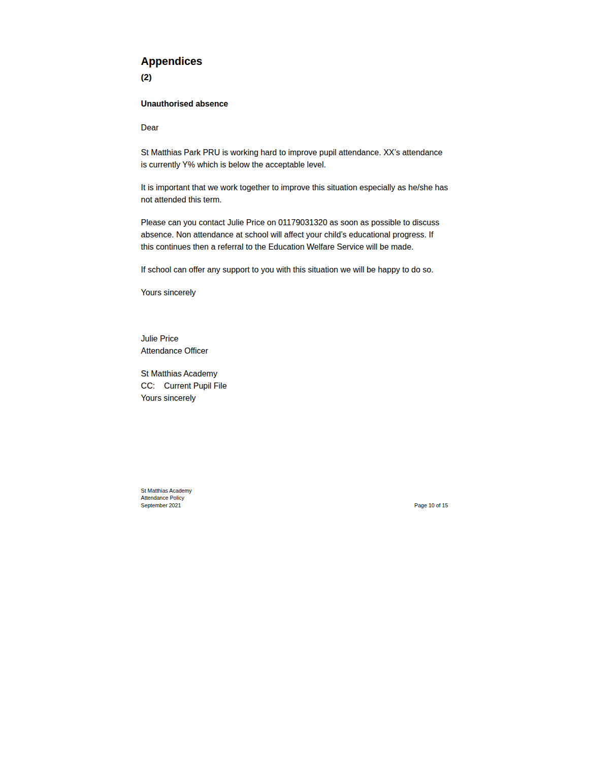Appendices
(2)
Unauthorised absence
Dear
St Matthias Park PRU is working hard to improve pupil attendance. XX’s attendance is currently Y% which is below the acceptable level.
It is important that we work together to improve this situation especially as he/she has not attended this term.
Please can you contact Julie Price on 01179031320 as soon as possible to discuss absence. Non attendance at school will affect your child’s educational progress. If this continues then a referral to the Education Welfare Service will be made.
If school can offer any support to you with this situation we will be happy to do so.
Yours sincerely
Julie Price
Attendance Officer
St Matthias Academy
CC: Current Pupil File
Yours sincerely
St Matthias Academy
Attendance Policy
September 2021
Page 10 of 15